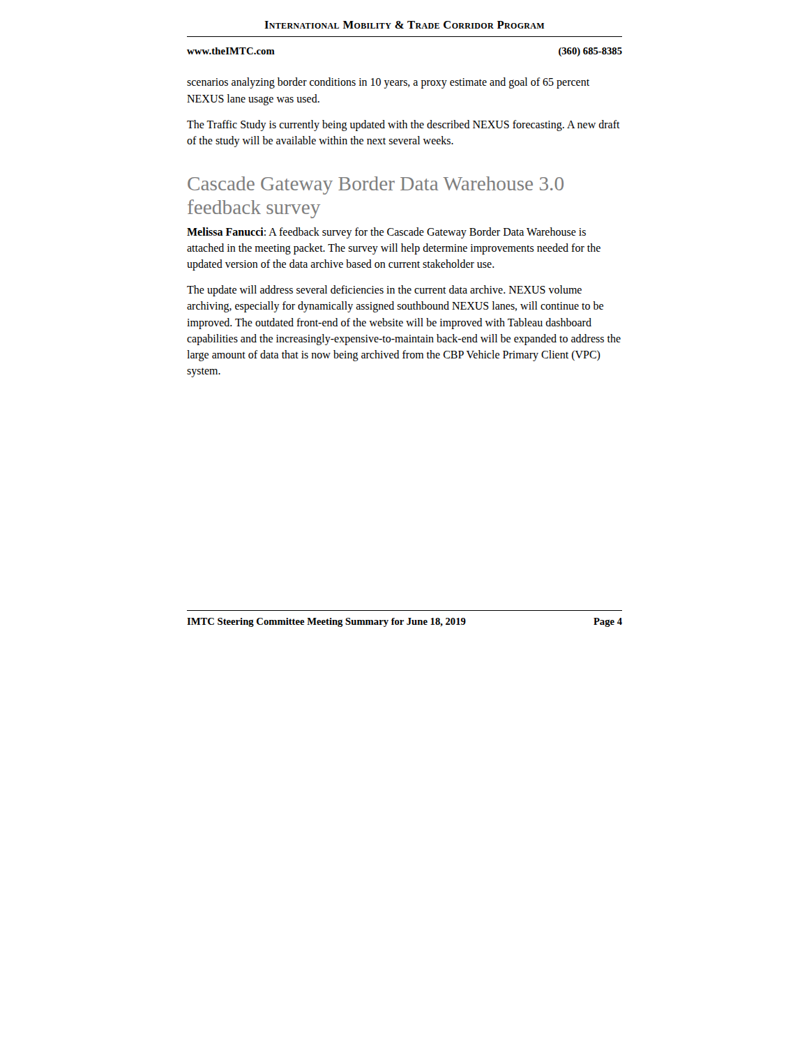International Mobility & Trade Corridor Program
www.theIMTC.com (360) 685-8385
scenarios analyzing border conditions in 10 years, a proxy estimate and goal of 65 percent NEXUS lane usage was used.
The Traffic Study is currently being updated with the described NEXUS forecasting. A new draft of the study will be available within the next several weeks.
Cascade Gateway Border Data Warehouse 3.0 feedback survey
Melissa Fanucci: A feedback survey for the Cascade Gateway Border Data Warehouse is attached in the meeting packet. The survey will help determine improvements needed for the updated version of the data archive based on current stakeholder use.
The update will address several deficiencies in the current data archive. NEXUS volume archiving, especially for dynamically assigned southbound NEXUS lanes, will continue to be improved. The outdated front-end of the website will be improved with Tableau dashboard capabilities and the increasingly-expensive-to-maintain back-end will be expanded to address the large amount of data that is now being archived from the CBP Vehicle Primary Client (VPC) system.
IMTC Steering Committee Meeting Summary for June 18, 2019 Page 4